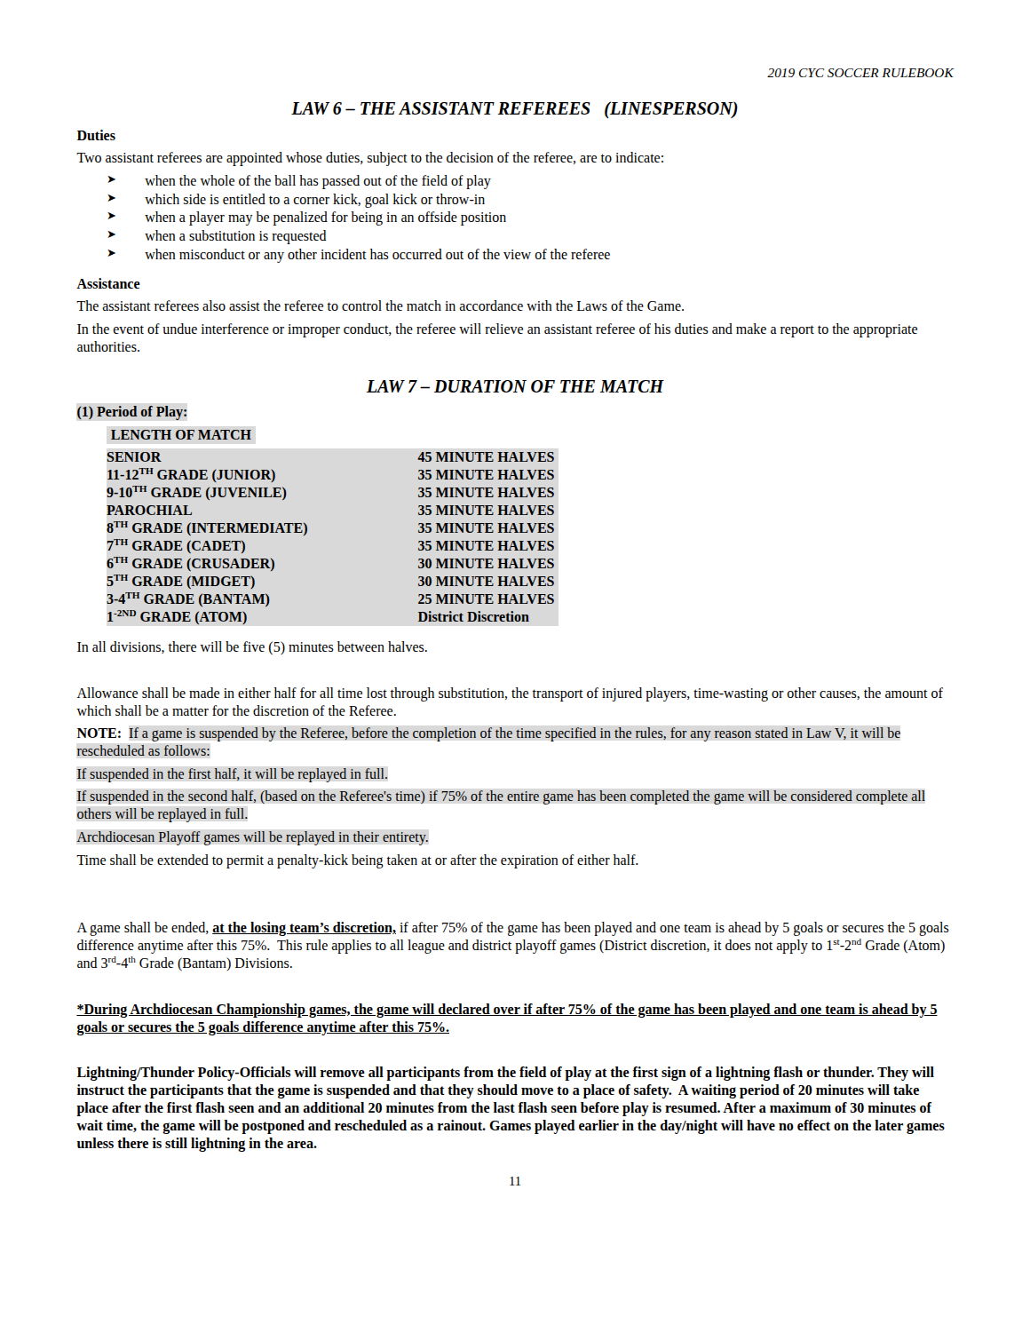2019 CYC SOCCER RULEBOOK
LAW 6 – THE ASSISTANT REFEREES (LINESPERSON)
Duties
Two assistant referees are appointed whose duties, subject to the decision of the referee, are to indicate:
when the whole of the ball has passed out of the field of play
which side is entitled to a corner kick, goal kick or throw-in
when a player may be penalized for being in an offside position
when a substitution is requested
when misconduct or any other incident has occurred out of the view of the referee
Assistance
The assistant referees also assist the referee to control the match in accordance with the Laws of the Game.
In the event of undue interference or improper conduct, the referee will relieve an assistant referee of his duties and make a report to the appropriate authorities.
LAW 7 – DURATION OF THE MATCH
(1) Period of Play:
LENGTH OF MATCH
| SENIOR | 45 MINUTE HALVES |
| 11-12 TH GRADE (JUNIOR) | 35 MINUTE HALVES |
| 9-10 TH GRADE (JUVENILE) | 35 MINUTE HALVES |
| PAROCHIAL | 35 MINUTE HALVES |
| 8 TH GRADE (INTERMEDIATE) | 35 MINUTE HALVES |
| 7 TH GRADE (CADET) | 35 MINUTE HALVES |
| 6 TH GRADE (CRUSADER) | 30 MINUTE HALVES |
| 5 TH GRADE (MIDGET) | 30 MINUTE HALVES |
| 3-4 TH GRADE (BANTAM) | 25 MINUTE HALVES |
| 1 -2ND GRADE (ATOM) | District Discretion |
In all divisions, there will be five (5) minutes between halves.
Allowance shall be made in either half for all time lost through substitution, the transport of injured players, time-wasting or other causes, the amount of which shall be a matter for the discretion of the Referee.
NOTE: If a game is suspended by the Referee, before the completion of the time specified in the rules, for any reason stated in Law V, it will be rescheduled as follows:
If suspended in the first half, it will be replayed in full.
If suspended in the second half, (based on the Referee's time) if 75% of the entire game has been completed the game will be considered complete all others will be replayed in full.
Archdiocesan Playoff games will be replayed in their entirety.
Time shall be extended to permit a penalty-kick being taken at or after the expiration of either half.
A game shall be ended, at the losing team’s discretion, if after 75% of the game has been played and one team is ahead by 5 goals or secures the 5 goals difference anytime after this 75%. This rule applies to all league and district playoff games (District discretion, it does not apply to 1st-2nd Grade (Atom) and 3rd-4th Grade (Bantam) Divisions.
*During Archdiocesan Championship games, the game will declared over if after 75% of the game has been played and one team is ahead by 5 goals or secures the 5 goals difference anytime after this 75%.
Lightning/Thunder Policy-Officials will remove all participants from the field of play at the first sign of a lightning flash or thunder. They will instruct the participants that the game is suspended and that they should move to a place of safety. A waiting period of 20 minutes will take place after the first flash seen and an additional 20 minutes from the last flash seen before play is resumed. After a maximum of 30 minutes of wait time, the game will be postponed and rescheduled as a rainout. Games played earlier in the day/night will have no effect on the later games unless there is still lightning in the area.
11